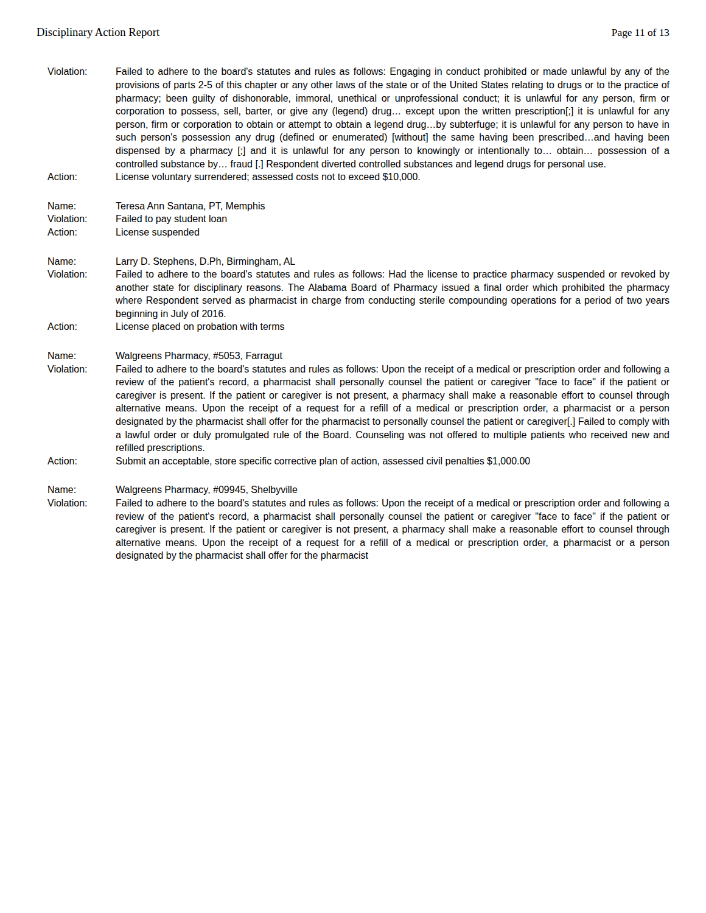Disciplinary Action Report Page 11 of 13
Violation:
Failed to adhere to the board's statutes and rules as follows: Engaging in conduct prohibited or made unlawful by any of the provisions of parts 2-5 of this chapter or any other laws of the state or of the United States relating to drugs or to the practice of pharmacy; been guilty of dishonorable, immoral, unethical or unprofessional conduct; it is unlawful for any person, firm or corporation to possess, sell, barter, or give any (legend) drug… except upon the written prescription[;] it is unlawful for any person, firm or corporation to obtain or attempt to obtain a legend drug…by subterfuge; it is unlawful for any person to have in such person's possession any drug (defined or enumerated) [without] the same having been prescribed…and having been dispensed by a pharmacy [;] and it is unlawful for any person to knowingly or intentionally to… obtain… possession of a controlled substance by… fraud [.] Respondent diverted controlled substances and legend drugs for personal use.
Action:
License voluntary surrendered; assessed costs not to exceed $10,000.
Name:
Teresa Ann Santana, PT, Memphis
Violation:
Failed to pay student loan
Action:
License suspended
Name:
Larry D. Stephens, D.Ph, Birmingham, AL
Violation:
Failed to adhere to the board's statutes and rules as follows: Had the license to practice pharmacy suspended or revoked by another state for disciplinary reasons. The Alabama Board of Pharmacy issued a final order which prohibited the pharmacy where Respondent served as pharmacist in charge from conducting sterile compounding operations for a period of two years beginning in July of 2016.
Action:
License placed on probation with terms
Name:
Walgreens Pharmacy, #5053, Farragut
Violation:
Failed to adhere to the board's statutes and rules as follows: Upon the receipt of a medical or prescription order and following a review of the patient's record, a pharmacist shall personally counsel the patient or caregiver "face to face" if the patient or caregiver is present. If the patient or caregiver is not present, a pharmacy shall make a reasonable effort to counsel through alternative means. Upon the receipt of a request for a refill of a medical or prescription order, a pharmacist or a person designated by the pharmacist shall offer for the pharmacist to personally counsel the patient or caregiver[.] Failed to comply with a lawful order or duly promulgated rule of the Board. Counseling was not offered to multiple patients who received new and refilled prescriptions.
Action:
Submit an acceptable, store specific corrective plan of action, assessed civil penalties $1,000.00
Name:
Walgreens Pharmacy, #09945, Shelbyville
Violation:
Failed to adhere to the board's statutes and rules as follows: Upon the receipt of a medical or prescription order and following a review of the patient's record, a pharmacist shall personally counsel the patient or caregiver "face to face" if the patient or caregiver is present. If the patient or caregiver is not present, a pharmacy shall make a reasonable effort to counsel through alternative means. Upon the receipt of a request for a refill of a medical or prescription order, a pharmacist or a person designated by the pharmacist shall offer for the pharmacist